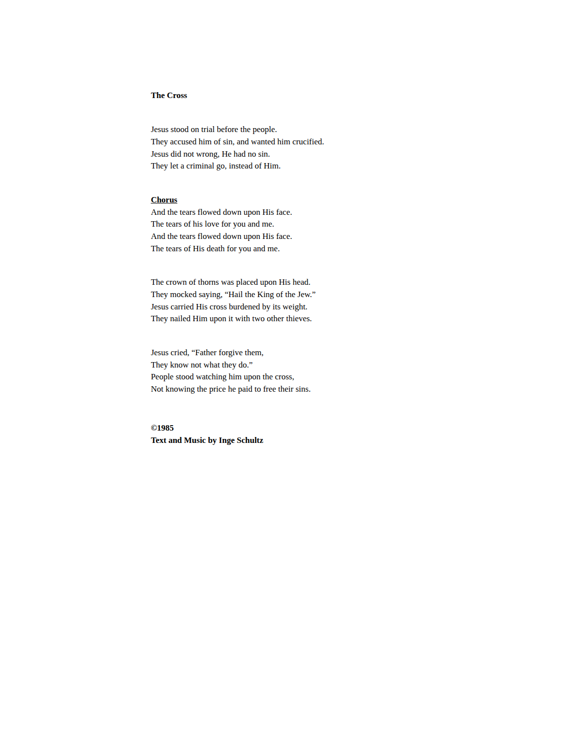The Cross
Jesus stood on trial before the people.
They accused him of sin, and wanted him crucified.
Jesus did not wrong, He had no sin.
They let a criminal go, instead of Him.
Chorus
And the tears flowed down upon His face.
The tears of his love for you and me.
And the tears flowed down upon His face.
The tears of His death for you and me.
The crown of thorns was placed upon His head.
They mocked saying, “Hail the King of the Jew.”
Jesus carried His cross burdened by its weight.
They nailed Him upon it with two other thieves.
Jesus cried, “Father forgive them,
They know not what they do.”
People stood watching him upon the cross,
Not knowing the price he paid to free their sins.
©1985
Text and Music by Inge Schultz